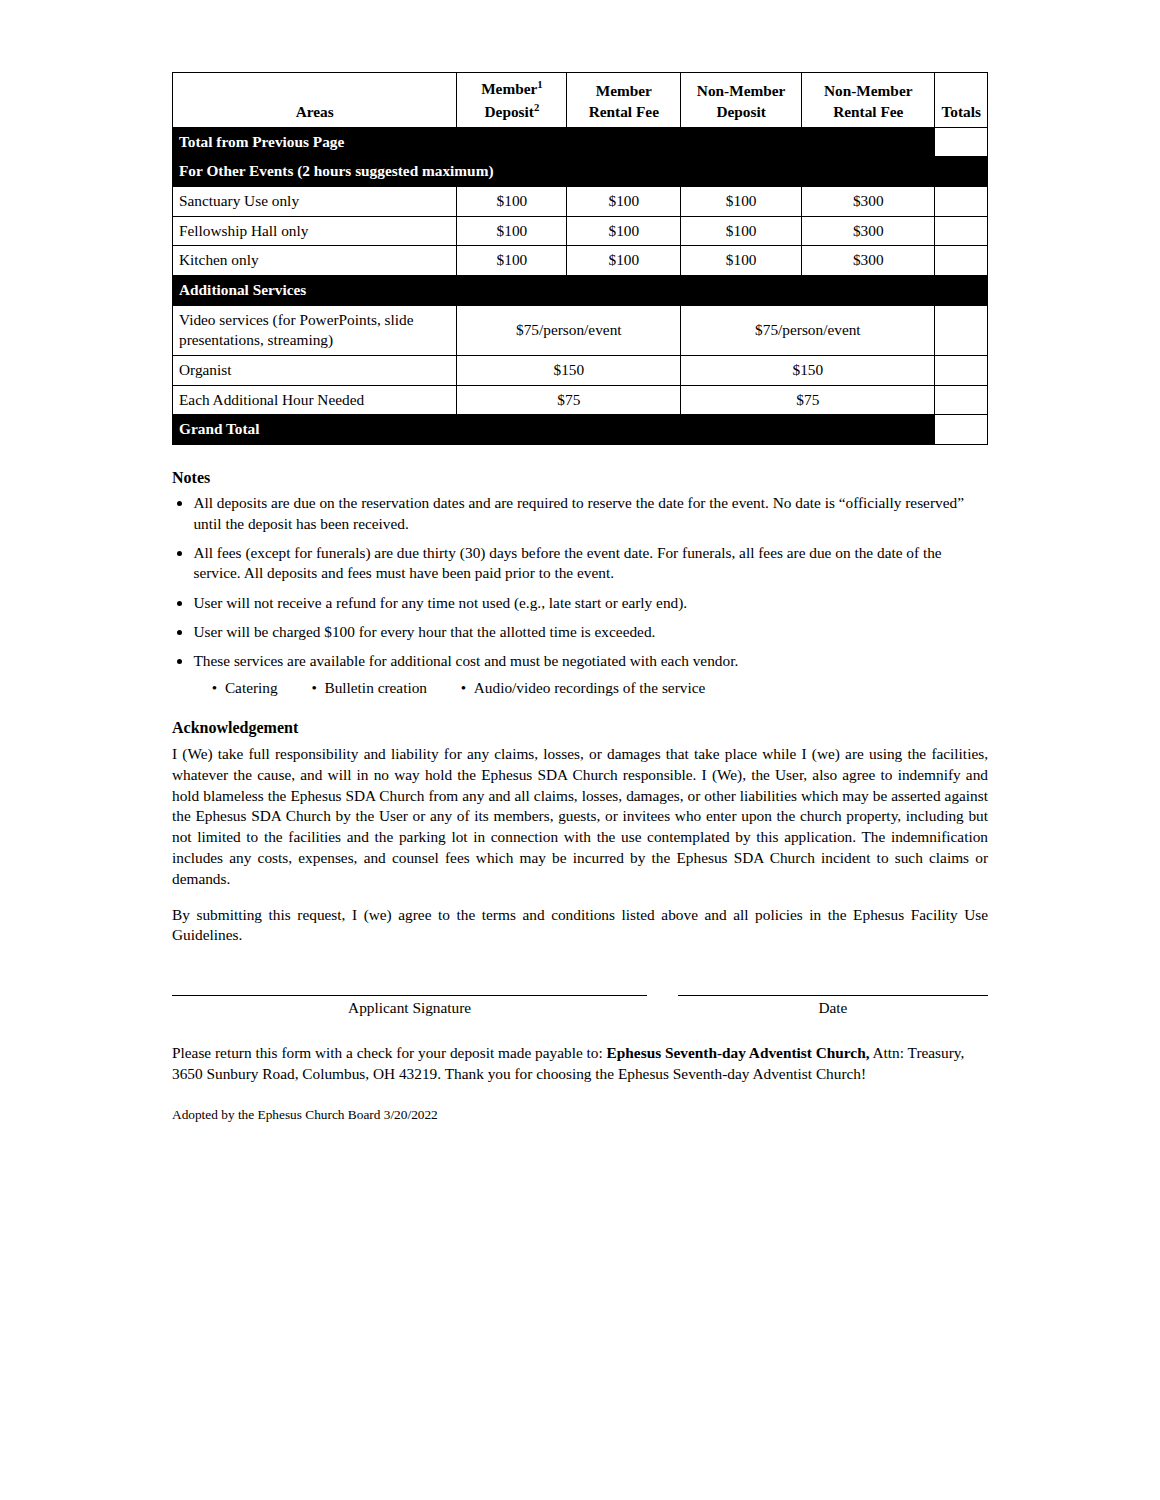| Areas | Member 1 Deposit 2 | Member Rental Fee | Non-Member Deposit | Non-Member Rental Fee | Totals |
| --- | --- | --- | --- | --- | --- |
| Total from Previous Page | | | | | |
| For Other Events (2 hours suggested maximum) |
| Sanctuary Use only | $100 | $100 | $100 | $300 | |
| Fellowship Hall only | $100 | $100 | $100 | $300 | |
| Kitchen only | $100 | $100 | $100 | $300 | |
| Additional Services |
| Video services (for PowerPoints, slide presentations, streaming) | $75/person/event | $75/person/event | |
| Organist | $150 | $150 | |
| Each Additional Hour Needed | $75 | $75 | |
| Grand Total | |
Notes
All deposits are due on the reservation dates and are required to reserve the date for the event. No date is “officially reserved” until the deposit has been received.
All fees (except for funerals) are due thirty (30) days before the event date. For funerals, all fees are due on the date of the service. All deposits and fees must have been paid prior to the event.
User will not receive a refund for any time not used (e.g., late start or early end).
User will be charged $100 for every hour that the allotted time is exceeded.
These services are available for additional cost and must be negotiated with each vendor.
Catering
Bulletin creation
Audio/video recordings of the service
Acknowledgement
I (We) take full responsibility and liability for any claims, losses, or damages that take place while I (we) are using the facilities, whatever the cause, and will in no way hold the Ephesus SDA Church responsible. I (We), the User, also agree to indemnify and hold blameless the Ephesus SDA Church from any and all claims, losses, damages, or other liabilities which may be asserted against the Ephesus SDA Church by the User or any of its members, guests, or invitees who enter upon the church property, including but not limited to the facilities and the parking lot in connection with the use contemplated by this application. The indemnification includes any costs, expenses, and counsel fees which may be incurred by the Ephesus SDA Church incident to such claims or demands.
By submitting this request, I (we) agree to the terms and conditions listed above and all policies in the Ephesus Facility Use Guidelines.
Applicant Signature
Date
Please return this form with a check for your deposit made payable to: Ephesus Seventh-day Adventist Church, Attn: Treasury, 3650 Sunbury Road, Columbus, OH 43219. Thank you for choosing the Ephesus Seventh-day Adventist Church!
Adopted by the Ephesus Church Board 3/20/2022